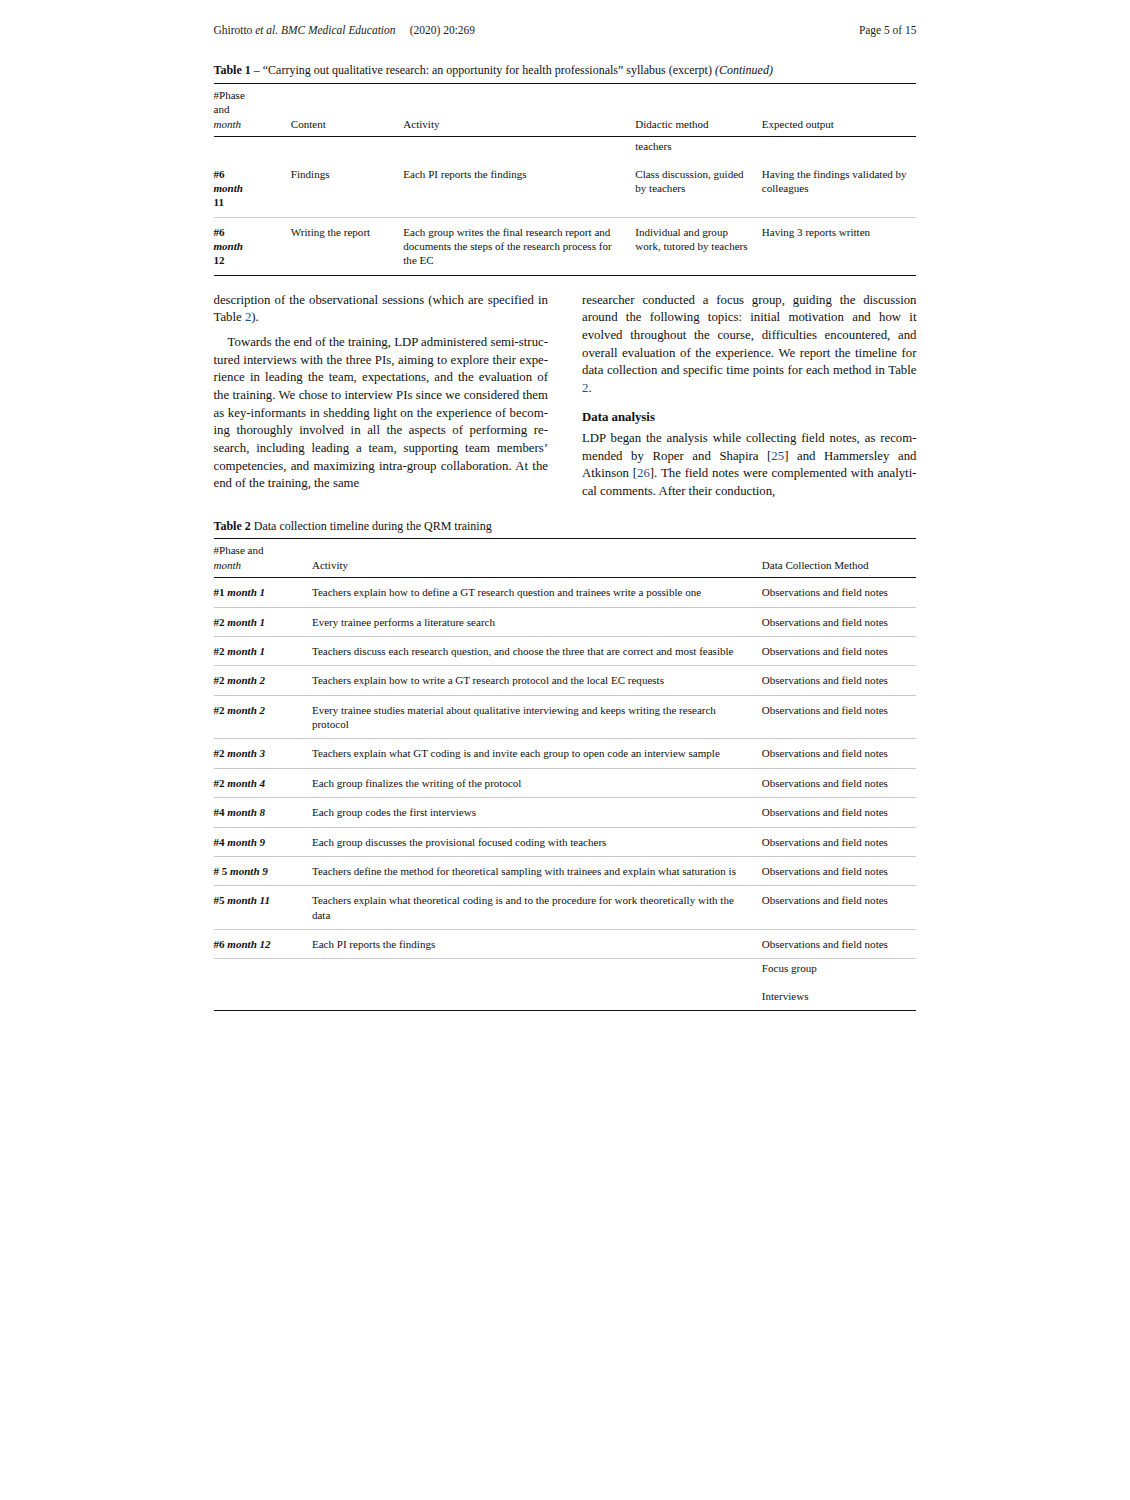Ghirotto et al. BMC Medical Education (2020) 20:269
Page 5 of 15
Table 1 – “Carrying out qualitative research: an opportunity for health professionals” syllabus (excerpt) (Continued)
| #Phase and month | Content | Activity | Didactic method | Expected output |
| --- | --- | --- | --- | --- |
| | | | teachers | |
| #6 month 11 | Findings | Each PI reports the findings | Class discussion, guided by teachers | Having the findings validated by colleagues |
| #6 month 12 | Writing the report | Each group writes the final research report and documents the steps of the research process for the EC | Individual and group work, tutored by teachers | Having 3 reports written |
description of the observational sessions (which are specified in Table 2).
Towards the end of the training, LDP administered semi-structured interviews with the three PIs, aiming to explore their experience in leading the team, expectations, and the evaluation of the training. We chose to interview PIs since we considered them as key-informants in shedding light on the experience of becoming thoroughly involved in all the aspects of performing research, including leading a team, supporting team members’ competencies, and maximizing intra-group collaboration. At the end of the training, the same
researcher conducted a focus group, guiding the discussion around the following topics: initial motivation and how it evolved throughout the course, difficulties encountered, and overall evaluation of the experience. We report the timeline for data collection and specific time points for each method in Table 2.
Data analysis
LDP began the analysis while collecting field notes, as recommended by Roper and Shapira [25] and Hammersley and Atkinson [26]. The field notes were complemented with analytical comments. After their conduction,
Table 2 Data collection timeline during the QRM training
| #Phase and month | Activity | Data Collection Method |
| --- | --- | --- |
| #1 month 1 | Teachers explain how to define a GT research question and trainees write a possible one | Observations and field notes |
| #2 month 1 | Every trainee performs a literature search | Observations and field notes |
| #2 month 1 | Teachers discuss each research question, and choose the three that are correct and most feasible | Observations and field notes |
| #2 month 2 | Teachers explain how to write a GT research protocol and the local EC requests | Observations and field notes |
| #2 month 2 | Every trainee studies material about qualitative interviewing and keeps writing the research protocol | Observations and field notes |
| #2 month 3 | Teachers explain what GT coding is and invite each group to open code an interview sample | Observations and field notes |
| #2 month 4 | Each group finalizes the writing of the protocol | Observations and field notes |
| #4 month 8 | Each group codes the first interviews | Observations and field notes |
| #4 month 9 | Each group discusses the provisional focused coding with teachers | Observations and field notes |
| # 5 month 9 | Teachers define the method for theoretical sampling with trainees and explain what saturation is | Observations and field notes |
| #5 month 11 | Teachers explain what theoretical coding is and to the procedure for work theoretically with the data | Observations and field notes |
| #6 month 12 | Each PI reports the findings | Observations and field notes |
| | | Focus group |
| | | Interviews |